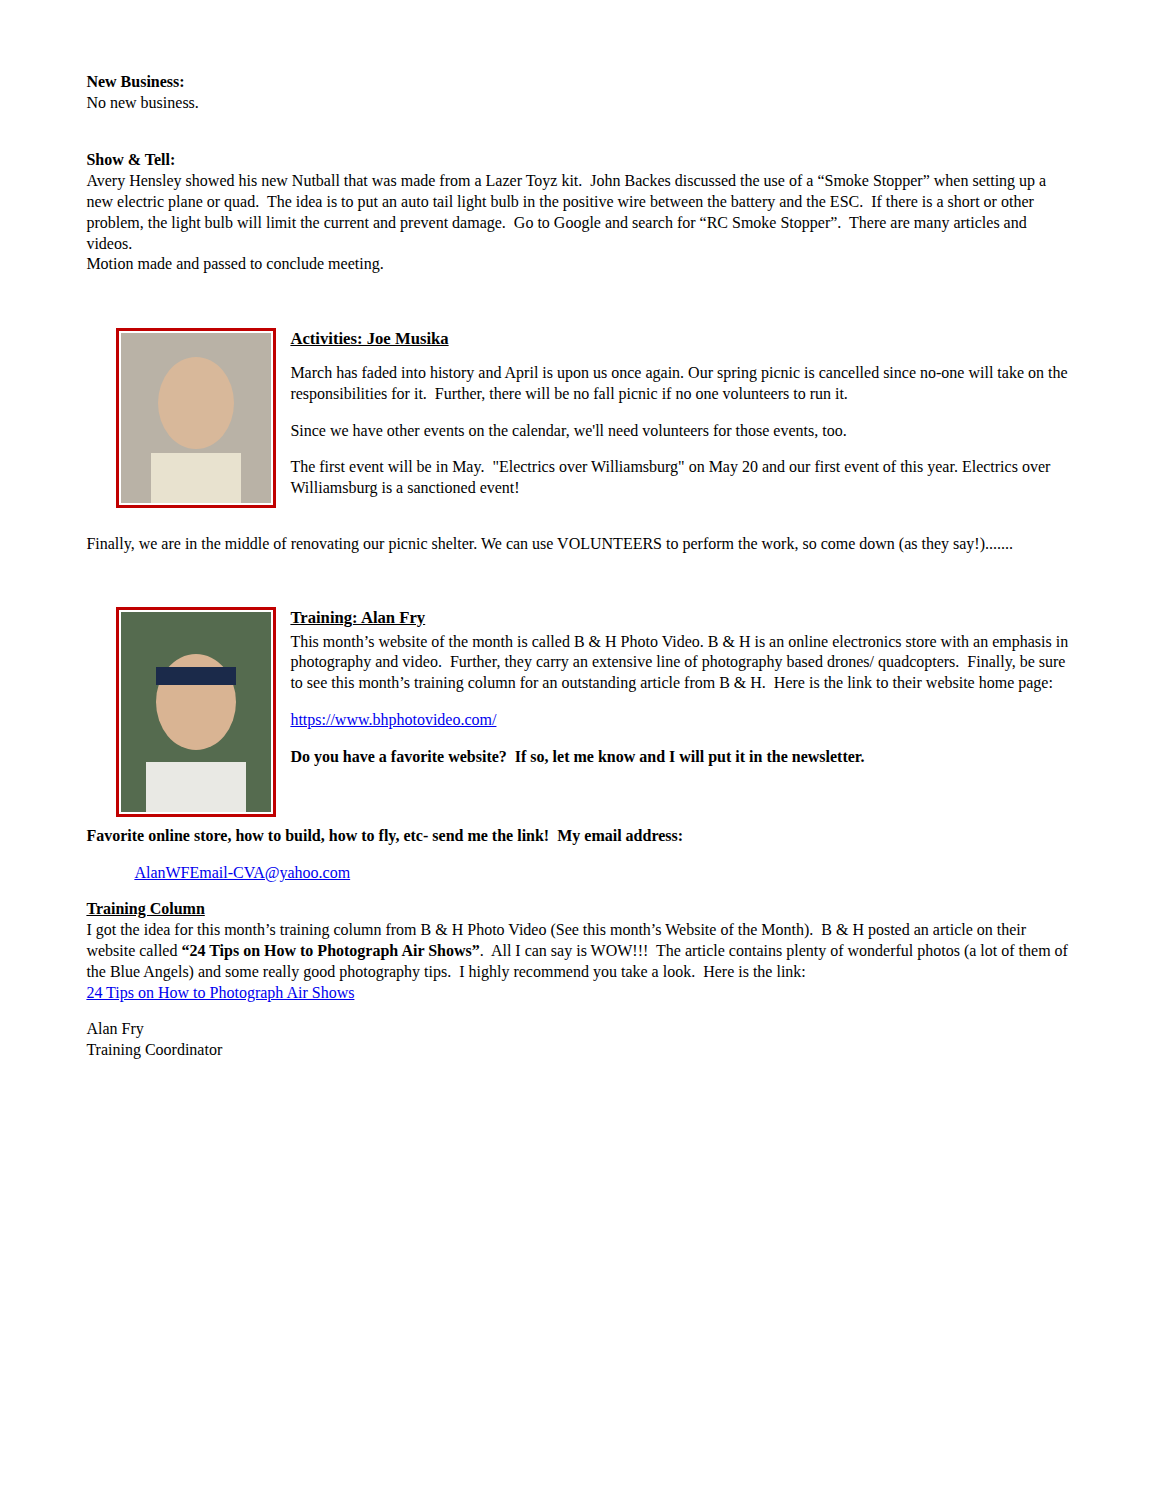New Business:
No new business.
Show & Tell:
Avery Hensley showed his new Nutball that was made from a Lazer Toyz kit. John Backes discussed the use of a “Smoke Stopper” when setting up a new electric plane or quad. The idea is to put an auto tail light bulb in the positive wire between the battery and the ESC. If there is a short or other problem, the light bulb will limit the current and prevent damage. Go to Google and search for “RC Smoke Stopper”. There are many articles and videos.
Motion made and passed to conclude meeting.
Activities: Joe Musika
March has faded into history and April is upon us once again. Our spring picnic is cancelled since no-one will take on the responsibilities for it. Further, there will be no fall picnic if no one volunteers to run it.
Since we have other events on the calendar, we'll need volunteers for those events, too.
The first event will be in May. "Electrics over Williamsburg" on May 20 and our first event of this year. Electrics over Williamsburg is a sanctioned event!
Finally, we are in the middle of renovating our picnic shelter. We can use VOLUNTEERS to perform the work, so come down (as they say!).......
Training: Alan Fry
This month’s website of the month is called B & H Photo Video. B & H is an online electronics store with an emphasis in photography and video. Further, they carry an extensive line of photography based drones/ quadcopters. Finally, be sure to see this month’s training column for an outstanding article from B & H. Here is the link to their website home page:
https://www.bhphotovideo.com/
Do you have a favorite website? If so, let me know and I will put it in the newsletter.
Favorite online store, how to build, how to fly, etc- send me the link! My email address:
AlanWFEmail-CVA@yahoo.com
Training Column
I got the idea for this month’s training column from B & H Photo Video (See this month’s Website of the Month). B & H posted an article on their website called “24 Tips on How to Photograph Air Shows”. All I can say is WOW!!! The article contains plenty of wonderful photos (a lot of them of the Blue Angels) and some really good photography tips. I highly recommend you take a look. Here is the link:
24 Tips on How to Photograph Air Shows
Alan Fry
Training Coordinator